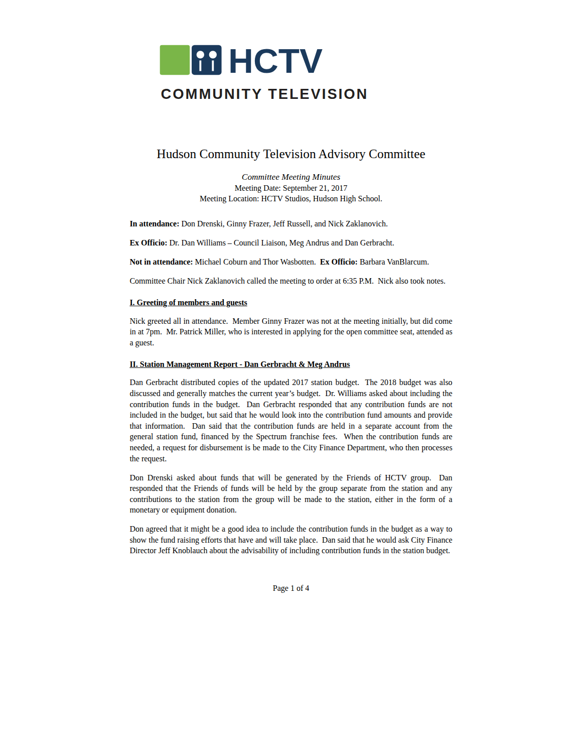HCTV COMMUNITY TELEVISION
Hudson Community Television Advisory Committee
Committee Meeting Minutes
Meeting Date: September 21, 2017
Meeting Location: HCTV Studios, Hudson High School.
In attendance: Don Drenski, Ginny Frazer, Jeff Russell, and Nick Zaklanovich.
Ex Officio: Dr. Dan Williams – Council Liaison, Meg Andrus and Dan Gerbracht.
Not in attendance: Michael Coburn and Thor Wasbotten. Ex Officio: Barbara VanBlarcum.
Committee Chair Nick Zaklanovich called the meeting to order at 6:35 P.M. Nick also took notes.
I. Greeting of members and guests
Nick greeted all in attendance. Member Ginny Frazer was not at the meeting initially, but did come in at 7pm. Mr. Patrick Miller, who is interested in applying for the open committee seat, attended as a guest.
II. Station Management Report - Dan Gerbracht & Meg Andrus
Dan Gerbracht distributed copies of the updated 2017 station budget. The 2018 budget was also discussed and generally matches the current year’s budget. Dr. Williams asked about including the contribution funds in the budget. Dan Gerbracht responded that any contribution funds are not included in the budget, but said that he would look into the contribution fund amounts and provide that information. Dan said that the contribution funds are held in a separate account from the general station fund, financed by the Spectrum franchise fees. When the contribution funds are needed, a request for disbursement is be made to the City Finance Department, who then processes the request.
Don Drenski asked about funds that will be generated by the Friends of HCTV group. Dan responded that the Friends of funds will be held by the group separate from the station and any contributions to the station from the group will be made to the station, either in the form of a monetary or equipment donation.
Don agreed that it might be a good idea to include the contribution funds in the budget as a way to show the fund raising efforts that have and will take place. Dan said that he would ask City Finance Director Jeff Knoblauch about the advisability of including contribution funds in the station budget.
Page 1 of 4